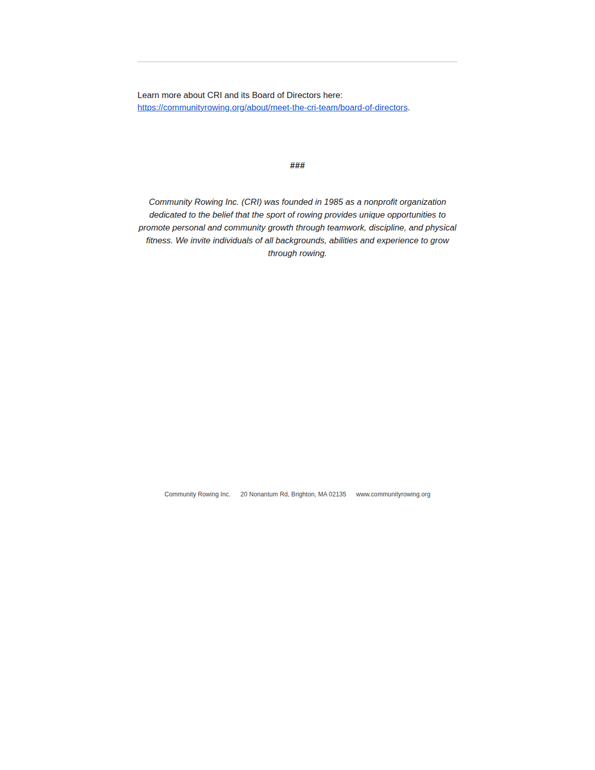Learn more about CRI and its Board of Directors here:
https://communityrowing.org/about/meet-the-cri-team/board-of-directors.
###
Community Rowing Inc. (CRI) was founded in 1985 as a nonprofit organization dedicated to the belief that the sport of rowing provides unique opportunities to promote personal and community growth through teamwork, discipline, and physical fitness. We invite individuals of all backgrounds, abilities and experience to grow through rowing.
Community Rowing Inc. 20 Nonantum Rd, Brighton, MA 02135 www.communityrowing.org